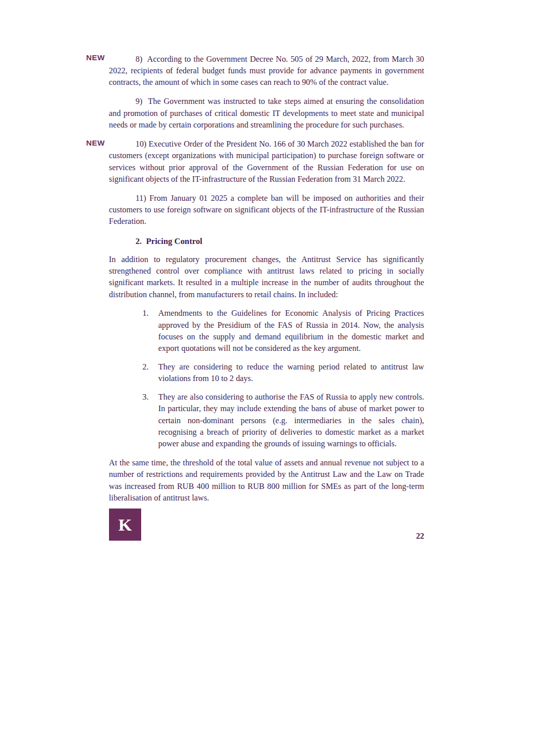NEW
8) According to the Government Decree No. 505 of 29 March, 2022, from March 30 2022, recipients of federal budget funds must provide for advance payments in government contracts, the amount of which in some cases can reach to 90% of the contract value.
9) The Government was instructed to take steps aimed at ensuring the consolidation and promotion of purchases of critical domestic IT developments to meet state and municipal needs or made by certain corporations and streamlining the procedure for such purchases.
NEW
10) Executive Order of the President No. 166 of 30 March 2022 established the ban for customers (except organizations with municipal participation) to purchase foreign software or services without prior approval of the Government of the Russian Federation for use on significant objects of the IT-infrastructure of the Russian Federation from 31 March 2022.
11) From January 01 2025 a complete ban will be imposed on authorities and their customers to use foreign software on significant objects of the IT-infrastructure of the Russian Federation.
2. Pricing Control
In addition to regulatory procurement changes, the Antitrust Service has significantly strengthened control over compliance with antitrust laws related to pricing in socially significant markets. It resulted in a multiple increase in the number of audits throughout the distribution channel, from manufacturers to retail chains. In included:
Amendments to the Guidelines for Economic Analysis of Pricing Practices approved by the Presidium of the FAS of Russia in 2014. Now, the analysis focuses on the supply and demand equilibrium in the domestic market and export quotations will not be considered as the key argument.
They are considering to reduce the warning period related to antitrust law violations from 10 to 2 days.
They are also considering to authorise the FAS of Russia to apply new controls. In particular, they may include extending the bans of abuse of market power to certain non-dominant persons (e.g. intermediaries in the sales chain), recognising a breach of priority of deliveries to domestic market as a market power abuse and expanding the grounds of issuing warnings to officials.
At the same time, the threshold of the total value of assets and annual revenue not subject to a number of restrictions and requirements provided by the Antitrust Law and the Law on Trade was increased from RUB 400 million to RUB 800 million for SMEs as part of the long-term liberalisation of antitrust laws.
K
22